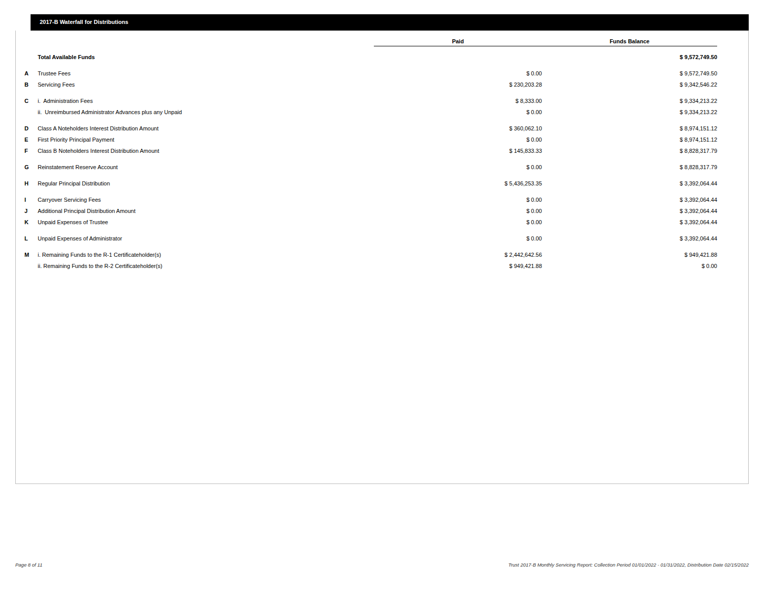VI. 2017-B Waterfall for Distributions
| | | Paid | Funds Balance |
| --- | --- | --- | --- |
| | Total Available Funds | | $ 9,572,749.50 |
| A | Trustee Fees | $ 0.00 | $ 9,572,749.50 |
| B | Servicing Fees | $ 230,203.28 | $ 9,342,546.22 |
| C | i. Administration Fees | $ 8,333.00 | $ 9,334,213.22 |
| | ii. Unreimbursed Administrator Advances plus any Unpaid | $ 0.00 | $ 9,334,213.22 |
| D | Class A Noteholders Interest Distribution Amount | $ 360,062.10 | $ 8,974,151.12 |
| E | First Priority Principal Payment | $ 0.00 | $ 8,974,151.12 |
| F | Class B Noteholders Interest Distribution Amount | $ 145,833.33 | $ 8,828,317.79 |
| G | Reinstatement Reserve Account | $ 0.00 | $ 8,828,317.79 |
| H | Regular Principal Distribution | $ 5,436,253.35 | $ 3,392,064.44 |
| I | Carryover Servicing Fees | $ 0.00 | $ 3,392,064.44 |
| J | Additional Principal Distribution Amount | $ 0.00 | $ 3,392,064.44 |
| K | Unpaid Expenses of Trustee | $ 0.00 | $ 3,392,064.44 |
| L | Unpaid Expenses of Administrator | $ 0.00 | $ 3,392,064.44 |
| M | i. Remaining Funds to the R-1 Certificateholder(s) | $ 2,442,642.56 | $ 949,421.88 |
| | ii. Remaining Funds to the R-2 Certificateholder(s) | $ 949,421.88 | $ 0.00 |
Page 8 of 11 Trust 2017-B Monthly Servicing Report: Collection Period 01/01/2022 - 01/31/2022, Distribution Date 02/15/2022